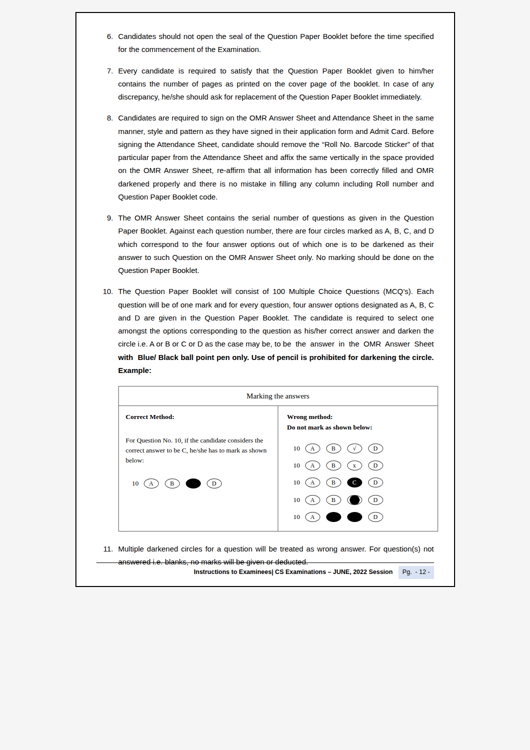6. Candidates should not open the seal of the Question Paper Booklet before the time specified for the commencement of the Examination.
7. Every candidate is required to satisfy that the Question Paper Booklet given to him/her contains the number of pages as printed on the cover page of the booklet. In case of any discrepancy, he/she should ask for replacement of the Question Paper Booklet immediately.
8. Candidates are required to sign on the OMR Answer Sheet and Attendance Sheet in the same manner, style and pattern as they have signed in their application form and Admit Card. Before signing the Attendance Sheet, candidate should remove the “Roll No. Barcode Sticker” of that particular paper from the Attendance Sheet and affix the same vertically in the space provided on the OMR Answer Sheet, re-affirm that all information has been correctly filled and OMR darkened properly and there is no mistake in filling any column including Roll number and Question Paper Booklet code.
9. The OMR Answer Sheet contains the serial number of questions as given in the Question Paper Booklet. Against each question number, there are four circles marked as A, B, C, and D which correspond to the four answer options out of which one is to be darkened as their answer to such Question on the OMR Answer Sheet only. No marking should be done on the Question Paper Booklet.
10. The Question Paper Booklet will consist of 100 Multiple Choice Questions (MCQ’s). Each question will be of one mark and for every question, four answer options designated as A, B, C and D are given in the Question Paper Booklet. The candidate is required to select one amongst the options corresponding to the question as his/her correct answer and darken the circle i.e. A or B or C or D as the case may be, to be the answer in the OMR Answer Sheet with Blue/ Black ball point pen only. Use of pencil is prohibited for darkening the circle. Example:
Marking the answers
Correct Method:
For Question No. 10, if the candidate considers the correct answer to be C, he/she has to mark as shown below:
10 A B D
Wrong method:
Do not mark as shown below:
10 A B √ D
10 A B x D
10 A B C D
10 A B D
10 A D
11. Multiple darkened circles for a question will be treated as wrong answer. For question(s) not answered i.e. blanks, no marks will be given or deducted.
Instructions to Examinees| CS Examinations – JUNE, 2022 Session Pg. - 12 -